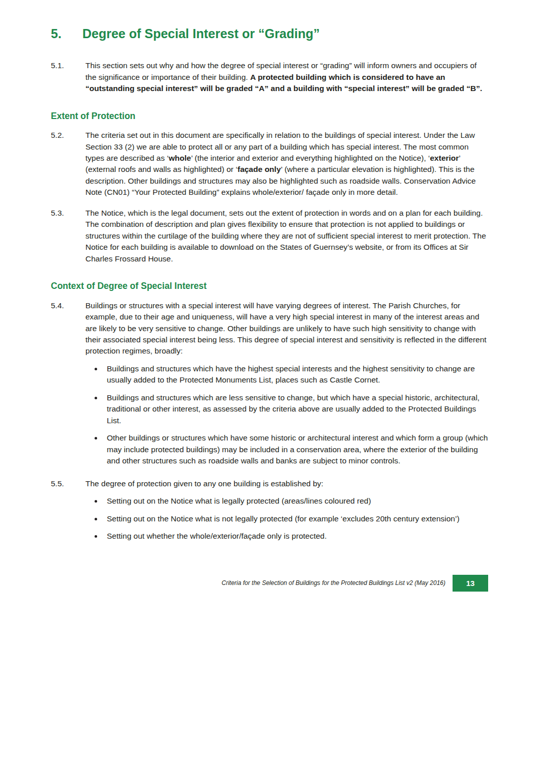5. Degree of Special Interest or “Grading”
5.1.
This section sets out why and how the degree of special interest or “grading” will inform owners and occupiers of the significance or importance of their building. A protected building which is considered to have an “outstanding special interest” will be graded “A” and a building with “special interest” will be graded “B”.
Extent of Protection
5.2.
The criteria set out in this document are specifically in relation to the buildings of special interest. Under the Law Section 33 (2) we are able to protect all or any part of a building which has special interest. The most common types are described as ‘whole’ (the interior and exterior and everything highlighted on the Notice), ‘exterior’ (external roofs and walls as highlighted) or ‘façade only’ (where a particular elevation is highlighted). This is the description. Other buildings and structures may also be highlighted such as roadside walls. Conservation Advice Note (CN01) “Your Protected Building” explains whole/exterior/ façade only in more detail.
5.3.
The Notice, which is the legal document, sets out the extent of protection in words and on a plan for each building. The combination of description and plan gives flexibility to ensure that protection is not applied to buildings or structures within the curtilage of the building where they are not of sufficient special interest to merit protection. The Notice for each building is available to download on the States of Guernsey’s website, or from its Offices at Sir Charles Frossard House.
Context of Degree of Special Interest
5.4.
Buildings or structures with a special interest will have varying degrees of interest. The Parish Churches, for example, due to their age and uniqueness, will have a very high special interest in many of the interest areas and are likely to be very sensitive to change. Other buildings are unlikely to have such high sensitivity to change with their associated special interest being less. This degree of special interest and sensitivity is reflected in the different protection regimes, broadly:
Buildings and structures which have the highest special interests and the highest sensitivity to change are usually added to the Protected Monuments List, places such as Castle Cornet.
Buildings and structures which are less sensitive to change, but which have a special historic, architectural, traditional or other interest, as assessed by the criteria above are usually added to the Protected Buildings List.
Other buildings or structures which have some historic or architectural interest and which form a group (which may include protected buildings) may be included in a conservation area, where the exterior of the building and other structures such as roadside walls and banks are subject to minor controls.
5.5.
The degree of protection given to any one building is established by:
Setting out on the Notice what is legally protected (areas/lines coloured red)
Setting out on the Notice what is not legally protected (for example ‘excludes 20th century extension’)
Setting out whether the whole/exterior/façade only is protected.
Criteria for the Selection of Buildings for the Protected Buildings List v2 (May 2016)
13